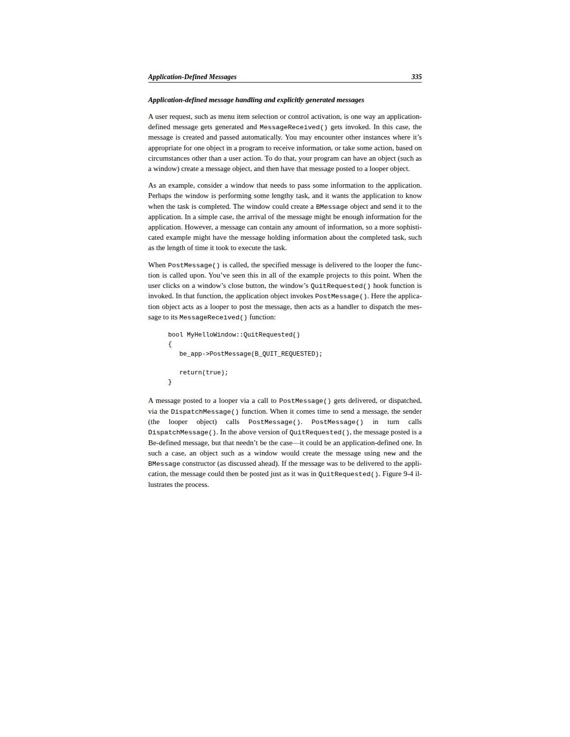Application-Defined Messages 335
Application-defined message handling and explicitly generated messages
A user request, such as menu item selection or control activation, is one way an application-defined message gets generated and MessageReceived() gets invoked. In this case, the message is created and passed automatically. You may encounter other instances where it’s appropriate for one object in a program to receive information, or take some action, based on circumstances other than a user action. To do that, your program can have an object (such as a window) create a message object, and then have that message posted to a looper object.
As an example, consider a window that needs to pass some information to the application. Perhaps the window is performing some lengthy task, and it wants the application to know when the task is completed. The window could create a BMessage object and send it to the application. In a simple case, the arrival of the message might be enough information for the application. However, a message can contain any amount of information, so a more sophisticated example might have the message holding information about the completed task, such as the length of time it took to execute the task.
When PostMessage() is called, the specified message is delivered to the looper the function is called upon. You’ve seen this in all of the example projects to this point. When the user clicks on a window’s close button, the window’s QuitRequested() hook function is invoked. In that function, the application object invokes PostMessage(). Here the application object acts as a looper to post the message, then acts as a handler to dispatch the message to its MessageReceived() function:
bool MyHelloWindow::QuitRequested()
{
   be_app->PostMessage(B_QUIT_REQUESTED);

   return(true);
}
A message posted to a looper via a call to PostMessage() gets delivered, or dispatched, via the DispatchMessage() function. When it comes time to send a message, the sender (the looper object) calls PostMessage(). PostMessage() in turn calls DispatchMessage(). In the above version of QuitRequested(), the message posted is a Be-defined message, but that needn’t be the case—it could be an application-defined one. In such a case, an object such as a window would create the message using new and the BMessage constructor (as discussed ahead). If the message was to be delivered to the application, the message could then be posted just as it was in QuitRequested(). Figure 9-4 illustrates the process.